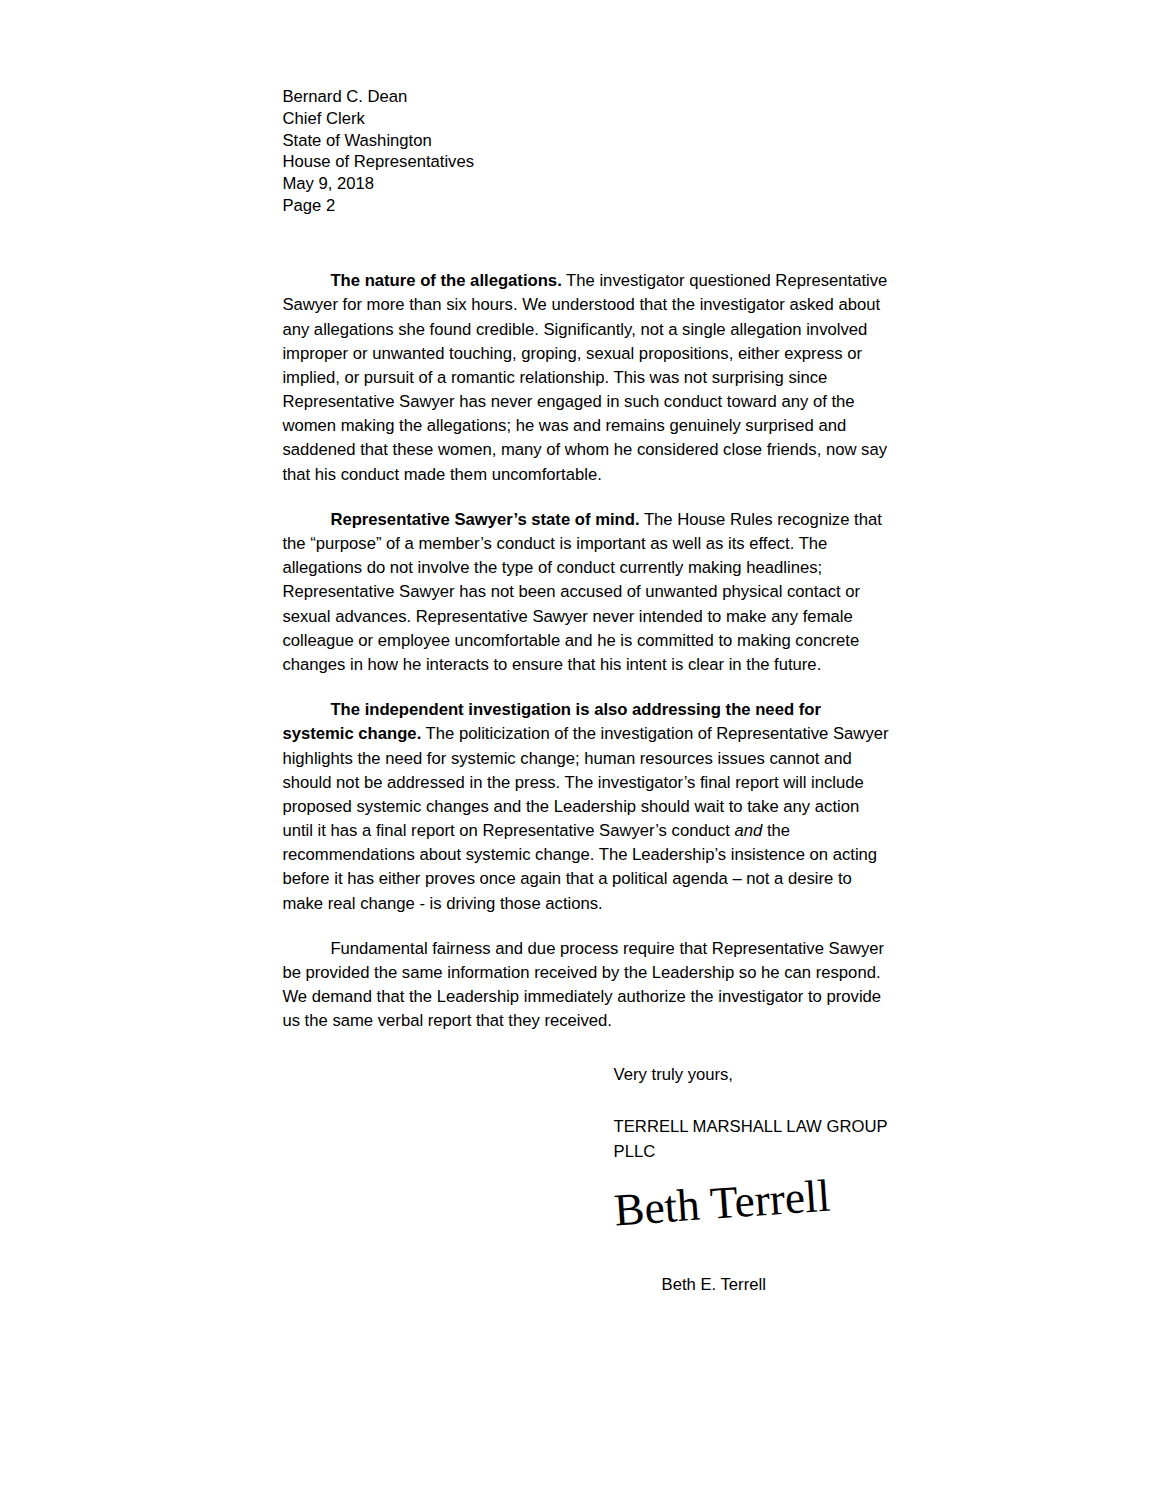Bernard C. Dean
Chief Clerk
State of Washington
House of Representatives
May 9, 2018
Page 2
The nature of the allegations. The investigator questioned Representative Sawyer for more than six hours. We understood that the investigator asked about any allegations she found credible. Significantly, not a single allegation involved improper or unwanted touching, groping, sexual propositions, either express or implied, or pursuit of a romantic relationship. This was not surprising since Representative Sawyer has never engaged in such conduct toward any of the women making the allegations; he was and remains genuinely surprised and saddened that these women, many of whom he considered close friends, now say that his conduct made them uncomfortable.
Representative Sawyer’s state of mind. The House Rules recognize that the “purpose” of a member’s conduct is important as well as its effect. The allegations do not involve the type of conduct currently making headlines; Representative Sawyer has not been accused of unwanted physical contact or sexual advances. Representative Sawyer never intended to make any female colleague or employee uncomfortable and he is committed to making concrete changes in how he interacts to ensure that his intent is clear in the future.
The independent investigation is also addressing the need for systemic change. The politicization of the investigation of Representative Sawyer highlights the need for systemic change; human resources issues cannot and should not be addressed in the press. The investigator’s final report will include proposed systemic changes and the Leadership should wait to take any action until it has a final report on Representative Sawyer’s conduct and the recommendations about systemic change. The Leadership’s insistence on acting before it has either proves once again that a political agenda – not a desire to make real change - is driving those actions.
Fundamental fairness and due process require that Representative Sawyer be provided the same information received by the Leadership so he can respond. We demand that the Leadership immediately authorize the investigator to provide us the same verbal report that they received.
Very truly yours,
TERRELL MARSHALL LAW GROUP PLLC
Beth Terrell
Beth E. Terrell